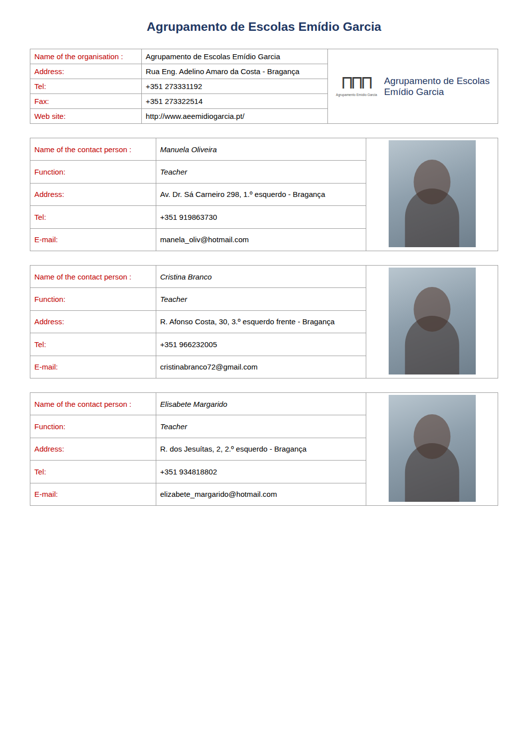Agrupamento de Escolas Emídio Garcia
| Name of the organisation : | Agrupamento de Escolas Emídio Garcia | ⊓⊓⊓ Agrupamento Emídio Garcia Agrupamento de Escolas Emídio Garcia |
| Address: | Rua Eng. Adelino Amaro da Costa - Bragança |
| Tel: | +351 273331192 |
| Fax: | +351 273322514 |
| Web site: | http://www.aeemidiogarcia.pt/ |
| Name of the contact person : | Manuela Oliveira | |
| Function: | Teacher |
| Address: | Av. Dr. Sá Carneiro 298, 1.º esquerdo - Bragança |
| Tel: | +351 919863730 |
| E-mail: | manela_oliv@hotmail.com |
| Name of the contact person : | Cristina Branco | |
| Function: | Teacher |
| Address: | R. Afonso Costa, 30, 3.º esquerdo frente - Bragança |
| Tel: | +351 966232005 |
| E-mail: | cristinabranco72@gmail.com |
| Name of the contact person : | Elisabete Margarido | |
| Function: | Teacher |
| Address: | R. dos Jesuítas, 2, 2.º esquerdo - Bragança |
| Tel: | +351 934818802 |
| E-mail: | elizabete_margarido@hotmail.com |